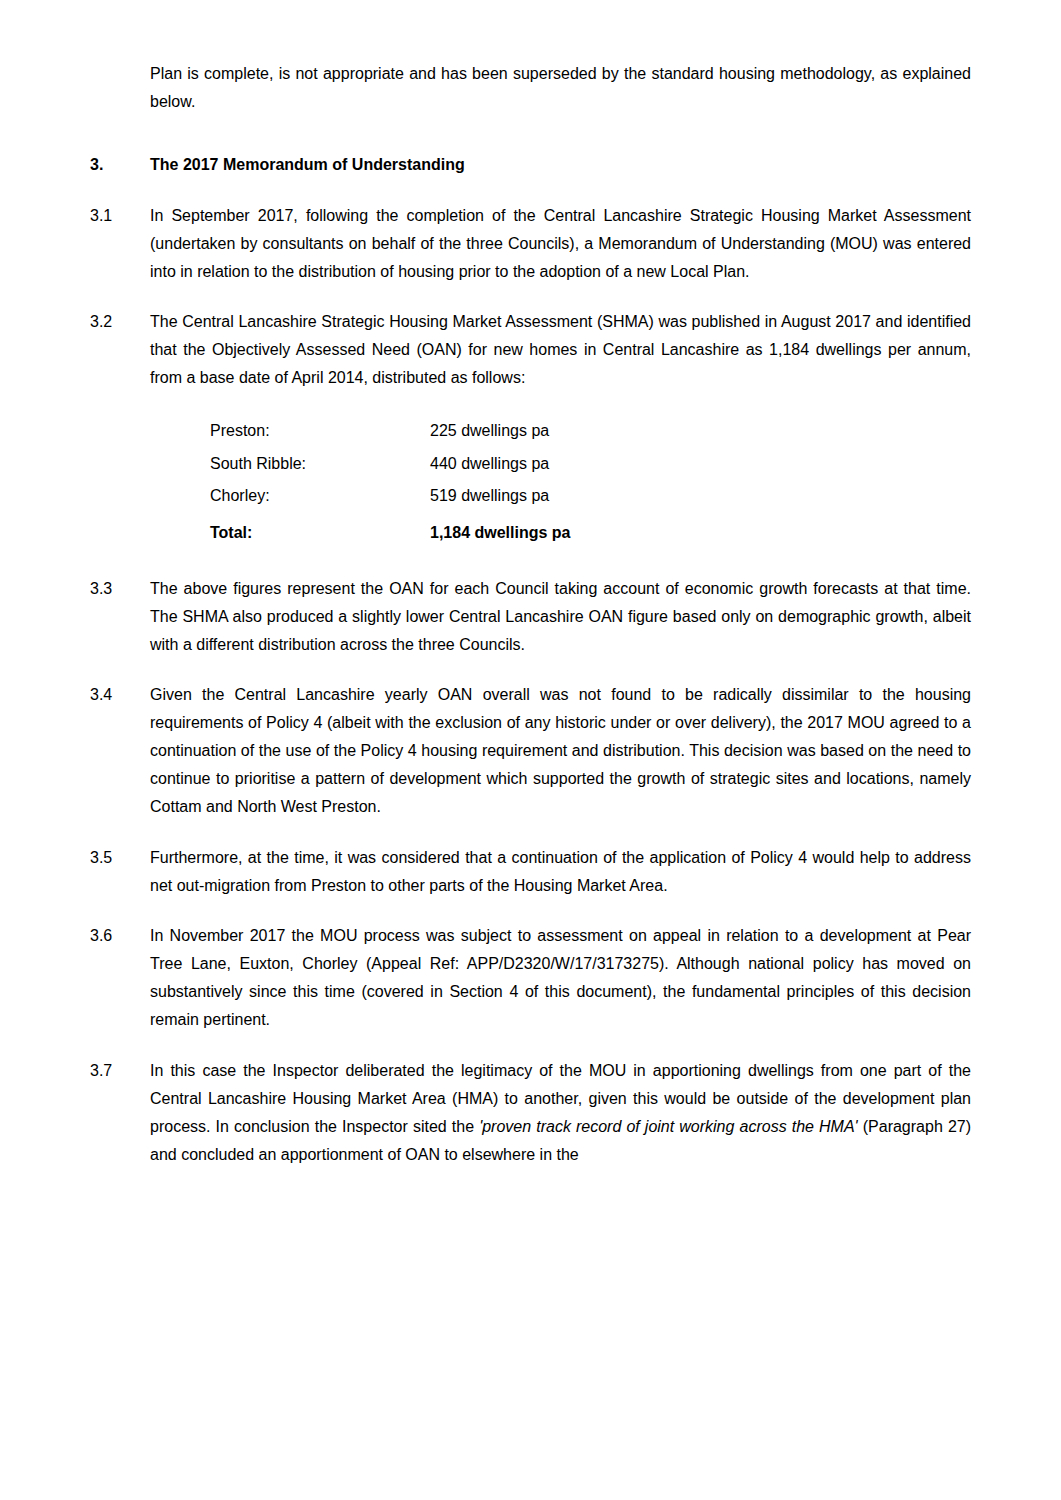Plan is complete, is not appropriate and has been superseded by the standard housing methodology, as explained below.
3. The 2017 Memorandum of Understanding
3.1
In September 2017, following the completion of the Central Lancashire Strategic Housing Market Assessment (undertaken by consultants on behalf of the three Councils), a Memorandum of Understanding (MOU) was entered into in relation to the distribution of housing prior to the adoption of a new Local Plan.
3.2
The Central Lancashire Strategic Housing Market Assessment (SHMA) was published in August 2017 and identified that the Objectively Assessed Need (OAN) for new homes in Central Lancashire as 1,184 dwellings per annum, from a base date of April 2014, distributed as follows:
| Preston: | 225 dwellings pa |
| South Ribble: | 440 dwellings pa |
| Chorley: | 519 dwellings pa |
| Total: | 1,184 dwellings pa |
3.3
The above figures represent the OAN for each Council taking account of economic growth forecasts at that time. The SHMA also produced a slightly lower Central Lancashire OAN figure based only on demographic growth, albeit with a different distribution across the three Councils.
3.4
Given the Central Lancashire yearly OAN overall was not found to be radically dissimilar to the housing requirements of Policy 4 (albeit with the exclusion of any historic under or over delivery), the 2017 MOU agreed to a continuation of the use of the Policy 4 housing requirement and distribution. This decision was based on the need to continue to prioritise a pattern of development which supported the growth of strategic sites and locations, namely Cottam and North West Preston.
3.5
Furthermore, at the time, it was considered that a continuation of the application of Policy 4 would help to address net out-migration from Preston to other parts of the Housing Market Area.
3.6
In November 2017 the MOU process was subject to assessment on appeal in relation to a development at Pear Tree Lane, Euxton, Chorley (Appeal Ref: APP/D2320/W/17/3173275). Although national policy has moved on substantively since this time (covered in Section 4 of this document), the fundamental principles of this decision remain pertinent.
3.7
In this case the Inspector deliberated the legitimacy of the MOU in apportioning dwellings from one part of the Central Lancashire Housing Market Area (HMA) to another, given this would be outside of the development plan process. In conclusion the Inspector sited the 'proven track record of joint working across the HMA' (Paragraph 27) and concluded an apportionment of OAN to elsewhere in the